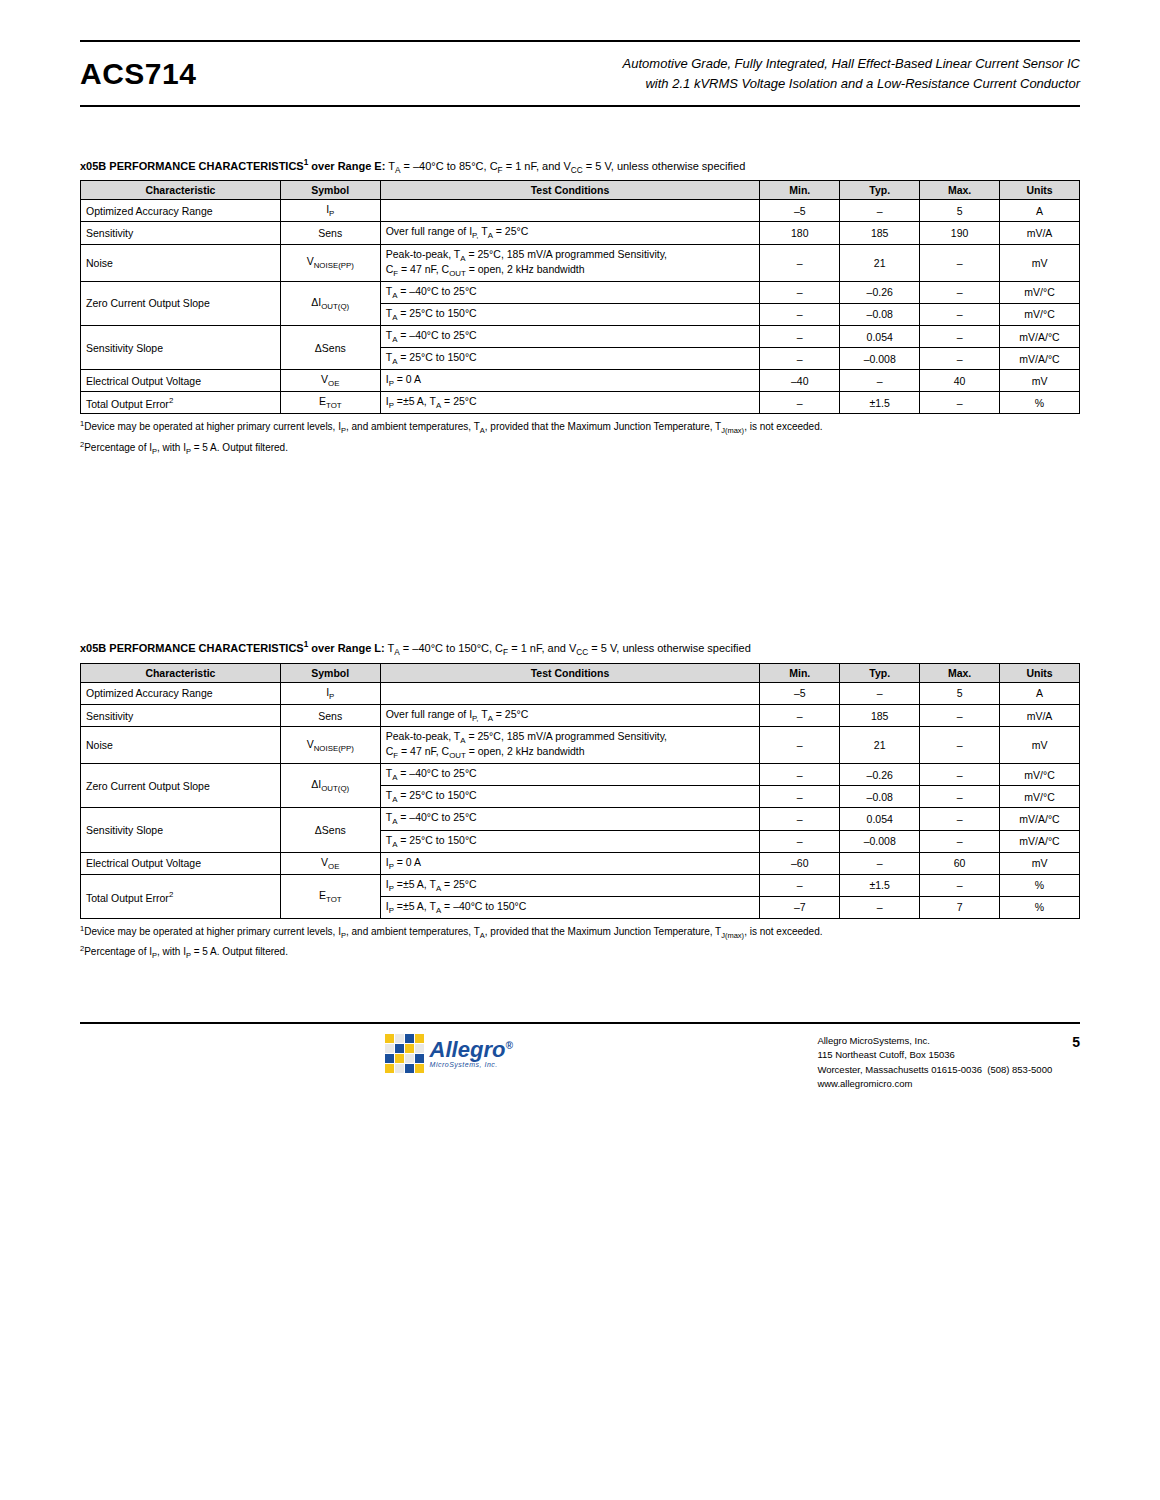ACS714
Automotive Grade, Fully Integrated, Hall Effect-Based Linear Current Sensor IC
with 2.1 kVRMS Voltage Isolation and a Low-Resistance Current Conductor
x05B PERFORMANCE CHARACTERISTICS1 over Range E: TA = –40°C to 85°C, CF = 1 nF, and VCC = 5 V, unless otherwise specified
| Characteristic | Symbol | Test Conditions | Min. | Typ. | Max. | Units |
| --- | --- | --- | --- | --- | --- | --- |
| Optimized Accuracy Range | I P | | –5 | – | 5 | A |
| Sensitivity | Sens | Over full range of I P, T A = 25°C | 180 | 185 | 190 | mV/A |
| Noise | V NOISE(PP) | Peak-to-peak, T A = 25°C, 185 mV/A programmed Sensitivity, C F = 47 nF, C OUT = open, 2 kHz bandwidth | – | 21 | – | mV |
| Zero Current Output Slope | ΔI OUT(Q) | T A = –40°C to 25°C | – | –0.26 | – | mV/°C |
| T A = 25°C to 150°C | – | –0.08 | – | mV/°C |
| Sensitivity Slope | ΔSens | T A = –40°C to 25°C | – | 0.054 | – | mV/A/°C |
| T A = 25°C to 150°C | – | –0.008 | – | mV/A/°C |
| Electrical Output Voltage | V OE | I P = 0 A | –40 | – | 40 | mV |
| Total Output Error 2 | E TOT | I P =±5 A, T A = 25°C | – | ±1.5 | – | % |
1 Device may be operated at higher primary current levels, IP, and ambient temperatures, TA, provided that the Maximum Junction Temperature, TJ(max), is not exceeded.
2 Percentage of IP, with IP = 5 A. Output filtered.
x05B PERFORMANCE CHARACTERISTICS1 over Range L: TA = –40°C to 150°C, CF = 1 nF, and VCC = 5 V, unless otherwise specified
| Characteristic | Symbol | Test Conditions | Min. | Typ. | Max. | Units |
| --- | --- | --- | --- | --- | --- | --- |
| Optimized Accuracy Range | I P | | –5 | – | 5 | A |
| Sensitivity | Sens | Over full range of I P, T A = 25°C | – | 185 | – | mV/A |
| Noise | V NOISE(PP) | Peak-to-peak, T A = 25°C, 185 mV/A programmed Sensitivity, C F = 47 nF, C OUT = open, 2 kHz bandwidth | – | 21 | – | mV |
| Zero Current Output Slope | ΔI OUT(Q) | T A = –40°C to 25°C | – | –0.26 | – | mV/°C |
| T A = 25°C to 150°C | – | –0.08 | – | mV/°C |
| Sensitivity Slope | ΔSens | T A = –40°C to 25°C | – | 0.054 | – | mV/A/°C |
| T A = 25°C to 150°C | – | –0.008 | – | mV/A/°C |
| Electrical Output Voltage | V OE | I P = 0 A | –60 | – | 60 | mV |
| Total Output Error 2 | E TOT | I P =±5 A, T A = 25°C | – | ±1.5 | – | % |
| I P =±5 A, T A = –40°C to 150°C | –7 | – | 7 | % |
1 Device may be operated at higher primary current levels, IP, and ambient temperatures, TA, provided that the Maximum Junction Temperature, TJ(max), is not exceeded.
2 Percentage of IP, with IP = 5 A. Output filtered.
Allegro®
MicroSystems, Inc.
Allegro MicroSystems, Inc.
115 Northeast Cutoff, Box 15036
Worcester, Massachusetts 01615-0036 (508) 853-5000
www.allegromicro.com
5